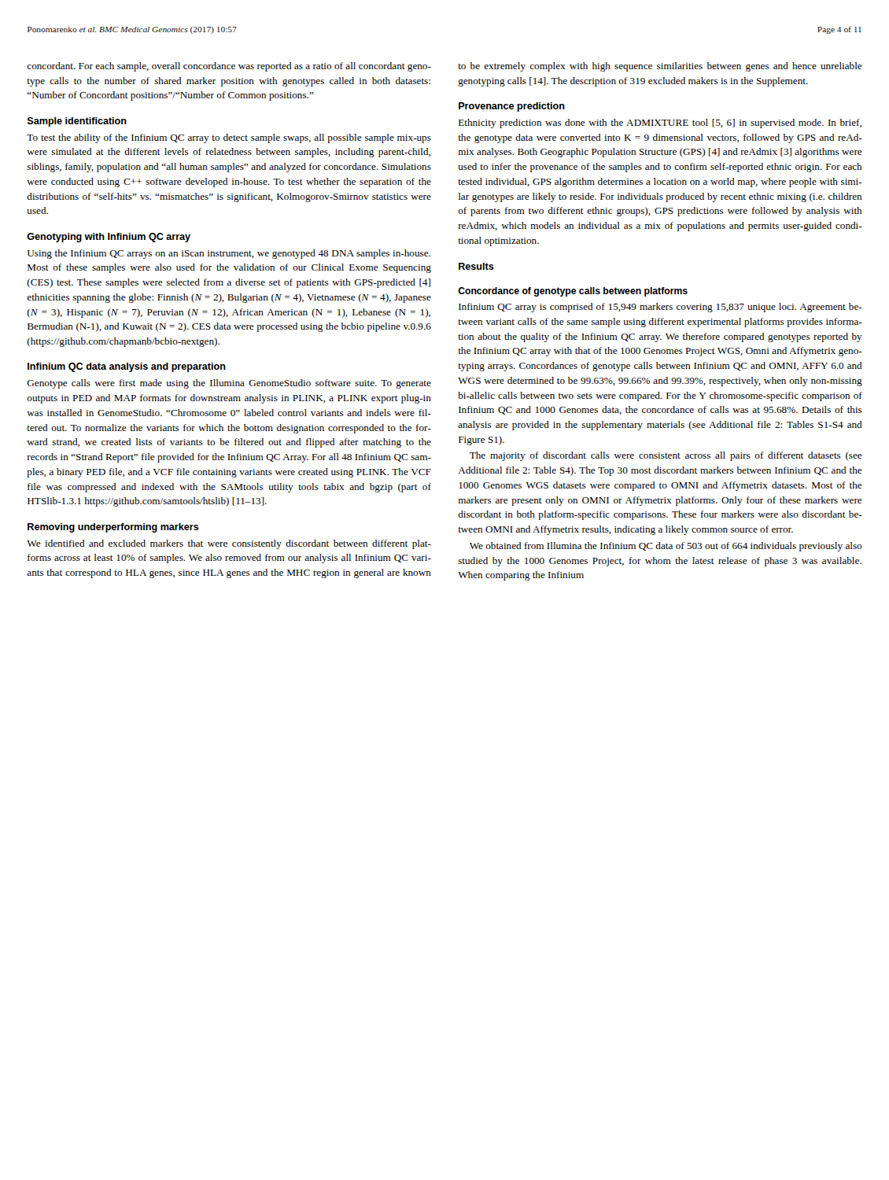Ponomarenko et al. BMC Medical Genomics (2017) 10:57
Page 4 of 11
concordant. For each sample, overall concordance was reported as a ratio of all concordant genotype calls to the number of shared marker position with genotypes called in both datasets: “Number of Concordant positions”/“Number of Common positions.”
Sample identification
To test the ability of the Infinium QC array to detect sample swaps, all possible sample mix-ups were simulated at the different levels of relatedness between samples, including parent-child, siblings, family, population and “all human samples” and analyzed for concordance. Simulations were conducted using C++ software developed in-house. To test whether the separation of the distributions of “self-hits” vs. “mismatches” is significant, Kolmogorov-Smirnov statistics were used.
Genotyping with Infinium QC array
Using the Infinium QC arrays on an iScan instrument, we genotyped 48 DNA samples in-house. Most of these samples were also used for the validation of our Clinical Exome Sequencing (CES) test. These samples were selected from a diverse set of patients with GPS-predicted [4] ethnicities spanning the globe: Finnish (N = 2), Bulgarian (N = 4), Vietnamese (N = 4), Japanese (N = 3), Hispanic (N = 7), Peruvian (N = 12), African American (N = 1), Lebanese (N = 1), Bermudian (N-1), and Kuwait (N = 2). CES data were processed using the bcbio pipeline v.0.9.6 (https://github.com/chapmanb/bcbio-nextgen).
Infinium QC data analysis and preparation
Genotype calls were first made using the Illumina GenomeStudio software suite. To generate outputs in PED and MAP formats for downstream analysis in PLINK, a PLINK export plug-in was installed in GenomeStudio. “Chromosome 0” labeled control variants and indels were filtered out. To normalize the variants for which the bottom designation corresponded to the forward strand, we created lists of variants to be filtered out and flipped after matching to the records in “Strand Report” file provided for the Infinium QC Array. For all 48 Infinium QC samples, a binary PED file, and a VCF file containing variants were created using PLINK. The VCF file was compressed and indexed with the SAMtools utility tools tabix and bgzip (part of HTSlib-1.3.1 https://github.com/samtools/htslib) [11–13].
Removing underperforming markers
We identified and excluded markers that were consistently discordant between different platforms across at least 10% of samples. We also removed from our analysis all Infinium QC variants that correspond to HLA genes, since HLA genes and the MHC region in general are known to be extremely complex with high sequence similarities between genes and hence unreliable genotyping calls [14]. The description of 319 excluded makers is in the Supplement.
Provenance prediction
Ethnicity prediction was done with the ADMIXTURE tool [5, 6] in supervised mode. In brief, the genotype data were converted into K = 9 dimensional vectors, followed by GPS and reAdmix analyses. Both Geographic Population Structure (GPS) [4] and reAdmix [3] algorithms were used to infer the provenance of the samples and to confirm self-reported ethnic origin. For each tested individual, GPS algorithm determines a location on a world map, where people with similar genotypes are likely to reside. For individuals produced by recent ethnic mixing (i.e. children of parents from two different ethnic groups), GPS predictions were followed by analysis with reAdmix, which models an individual as a mix of populations and permits user-guided conditional optimization.
Results
Concordance of genotype calls between platforms
Infinium QC array is comprised of 15,949 markers covering 15,837 unique loci. Agreement between variant calls of the same sample using different experimental platforms provides information about the quality of the Infinium QC array. We therefore compared genotypes reported by the Infinium QC array with that of the 1000 Genomes Project WGS, Omni and Affymetrix genotyping arrays. Concordances of genotype calls between Infinium QC and OMNI, AFFY 6.0 and WGS were determined to be 99.63%, 99.66% and 99.39%, respectively, when only non-missing bi-allelic calls between two sets were compared. For the Y chromosome-specific comparison of Infinium QC and 1000 Genomes data, the concordance of calls was at 95.68%. Details of this analysis are provided in the supplementary materials (see Additional file 2: Tables S1-S4 and Figure S1).
The majority of discordant calls were consistent across all pairs of different datasets (see Additional file 2: Table S4). The Top 30 most discordant markers between Infinium QC and the 1000 Genomes WGS datasets were compared to OMNI and Affymetrix datasets. Most of the markers are present only on OMNI or Affymetrix platforms. Only four of these markers were discordant in both platform-specific comparisons. These four markers were also discordant between OMNI and Affymetrix results, indicating a likely common source of error.
We obtained from Illumina the Infinium QC data of 503 out of 664 individuals previously also studied by the 1000 Genomes Project, for whom the latest release of phase 3 was available. When comparing the Infinium